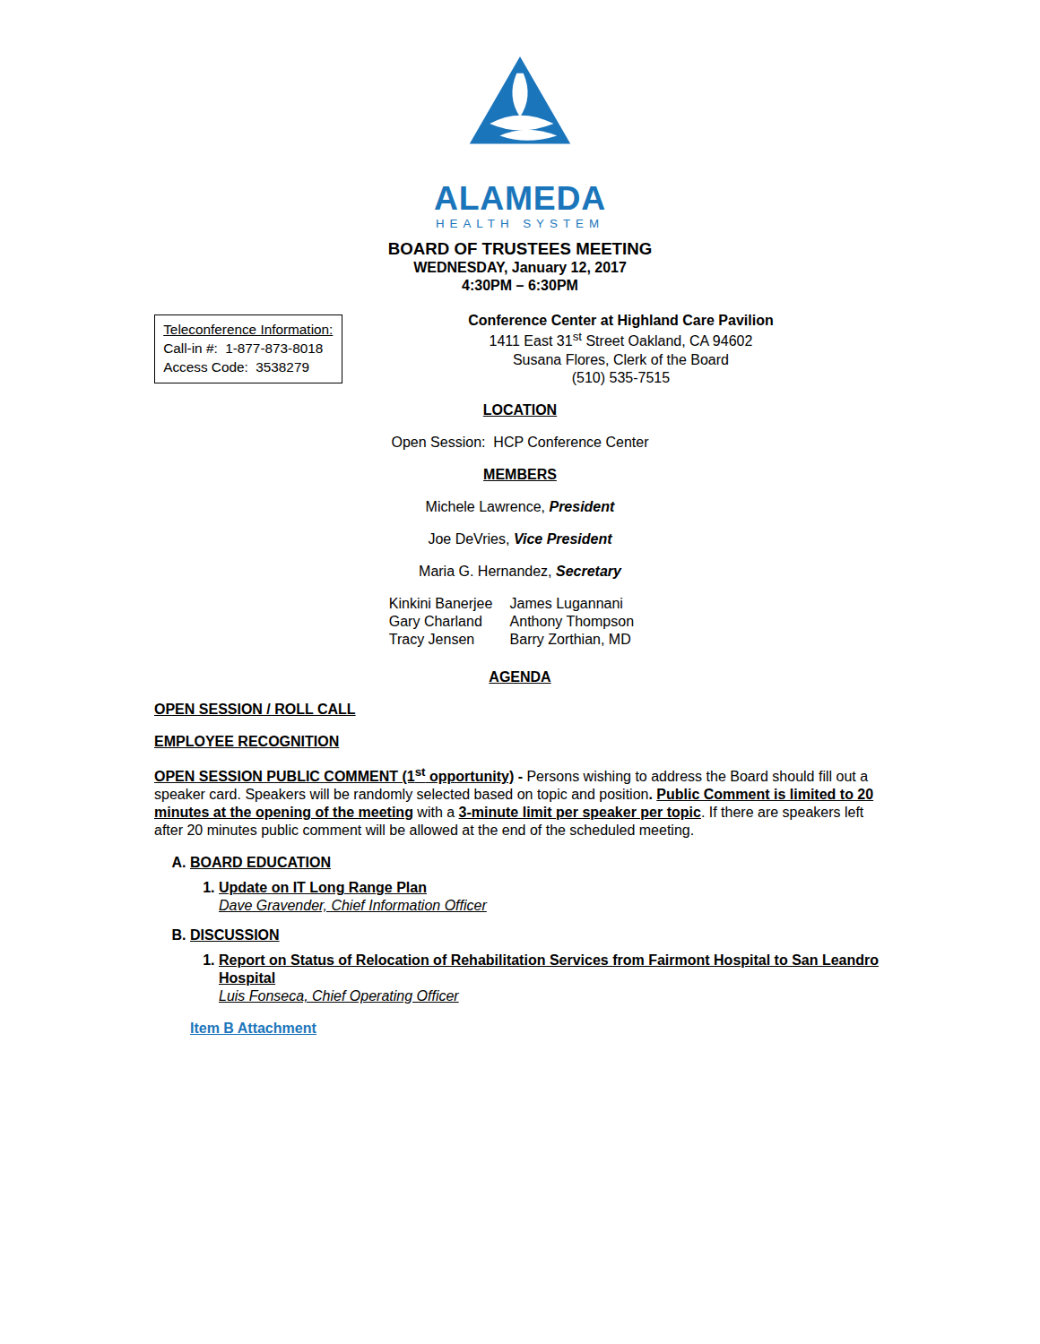ALAMEDA
HEALTH SYSTEM
BOARD OF TRUSTEES MEETING
WEDNESDAY, January 12, 2017
4:30PM – 6:30PM
Teleconference Information:
Call-in #: 1-877-873-8018
Access Code: 3538279
Conference Center at Highland Care Pavilion
1411 East 31st Street Oakland, CA 94602
Susana Flores, Clerk of the Board
(510) 535-7515
LOCATION
Open Session: HCP Conference Center
MEMBERS
Michele Lawrence, President
Joe DeVries, Vice President
Maria G. Hernandez, Secretary
| Kinkini Banerjee | James Lugannani |
| Gary Charland | Anthony Thompson |
| Tracy Jensen | Barry Zorthian, MD |
AGENDA
OPEN SESSION / ROLL CALL
EMPLOYEE RECOGNITION
OPEN SESSION PUBLIC COMMENT (1st opportunity) - Persons wishing to address the Board should fill out a speaker card. Speakers will be randomly selected based on topic and position. Public Comment is limited to 20 minutes at the opening of the meeting with a 3-minute limit per speaker per topic. If there are speakers left after 20 minutes public comment will be allowed at the end of the scheduled meeting.
BOARD EDUCATION
Update on IT Long Range Plan Dave Gravender, Chief Information Officer
DISCUSSION
Report on Status of Relocation of Rehabilitation Services from Fairmont Hospital to San Leandro Hospital Luis Fonseca, Chief Operating Officer
Item B Attachment